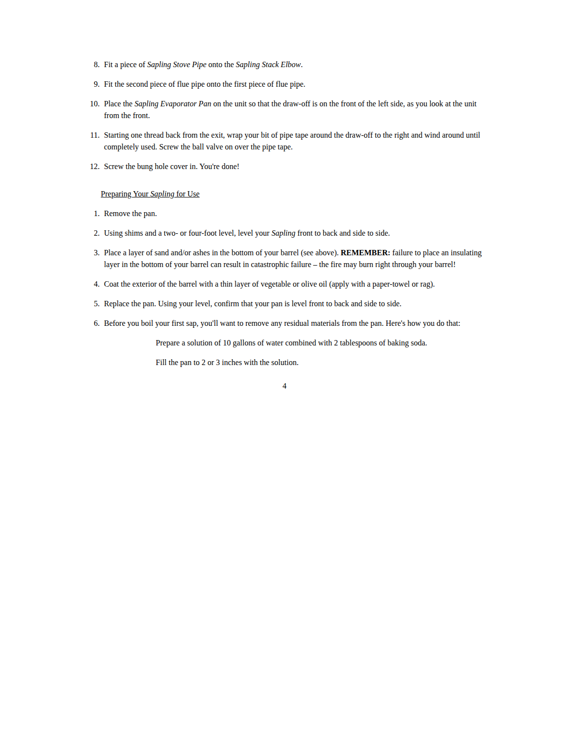Fit a piece of Sapling Stove Pipe onto the Sapling Stack Elbow.
Fit the second piece of flue pipe onto the first piece of flue pipe.
Place the Sapling Evaporator Pan on the unit so that the draw-off is on the front of the left side, as you look at the unit from the front.
Starting one thread back from the exit, wrap your bit of pipe tape around the draw-off to the right and wind around until completely used. Screw the ball valve on over the pipe tape.
Screw the bung hole cover in. You're done!
Preparing Your Sapling for Use
Remove the pan.
Using shims and a two- or four-foot level, level your Sapling front to back and side to side.
Place a layer of sand and/or ashes in the bottom of your barrel (see above). REMEMBER: failure to place an insulating layer in the bottom of your barrel can result in catastrophic failure – the fire may burn right through your barrel!
Coat the exterior of the barrel with a thin layer of vegetable or olive oil (apply with a paper-towel or rag).
Replace the pan. Using your level, confirm that your pan is level front to back and side to side.
Before you boil your first sap, you'll want to remove any residual materials from the pan. Here's how you do that:
Prepare a solution of 10 gallons of water combined with 2 tablespoons of baking soda.
Fill the pan to 2 or 3 inches with the solution.
4